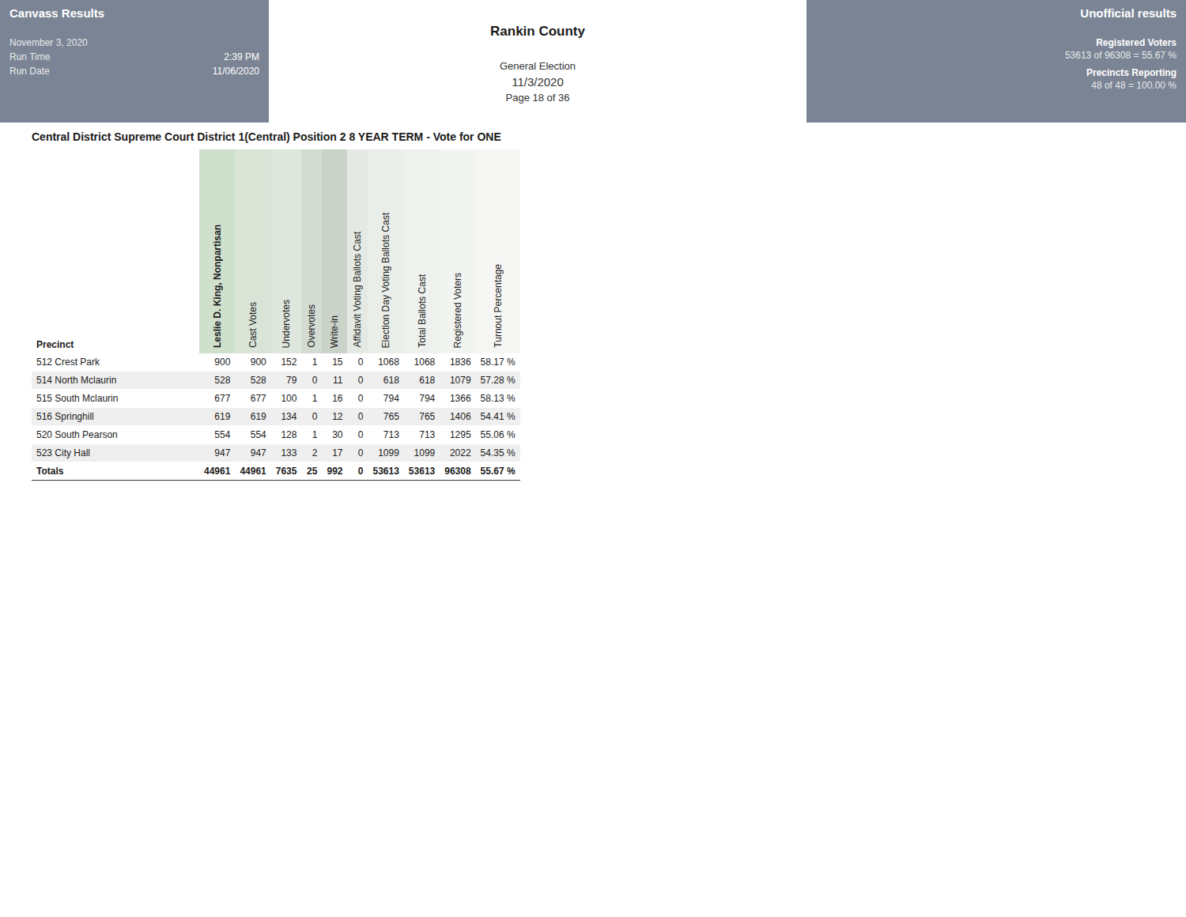Canvass Results
November 3, 2020
Run Time 2:39 PM
Run Date 11/06/2020
Rankin County
General Election
11/3/2020
Page 18 of 36
Unofficial results
Registered Voters
53613 of 96308 = 55.67 %
Precincts Reporting
48 of 48 = 100.00 %
Central District Supreme Court District 1(Central) Position 2 8 YEAR TERM - Vote for ONE
| Precinct | Leslie D. King, Nonpartisan | Cast Votes | Undervotes | Overvotes | Write-in | Affidavit Voting Ballots Cast | Election Day Voting Ballots Cast | Total Ballots Cast | Registered Voters | Turnout Percentage |
| --- | --- | --- | --- | --- | --- | --- | --- | --- | --- | --- |
| 512 Crest Park | 900 | 900 | 152 | 1 | 15 | 0 | 1068 | 1068 | 1836 | 58.17 % |
| 514 North Mclaurin | 528 | 528 | 79 | 0 | 11 | 0 | 618 | 618 | 1079 | 57.28 % |
| 515 South Mclaurin | 677 | 677 | 100 | 1 | 16 | 0 | 794 | 794 | 1366 | 58.13 % |
| 516 Springhill | 619 | 619 | 134 | 0 | 12 | 0 | 765 | 765 | 1406 | 54.41 % |
| 520 South Pearson | 554 | 554 | 128 | 1 | 30 | 0 | 713 | 713 | 1295 | 55.06 % |
| 523 City Hall | 947 | 947 | 133 | 2 | 17 | 0 | 1099 | 1099 | 2022 | 54.35 % |
| Totals | 44961 | 44961 | 7635 | 25 | 992 | 0 | 53613 | 53613 | 96308 | 55.67 % |